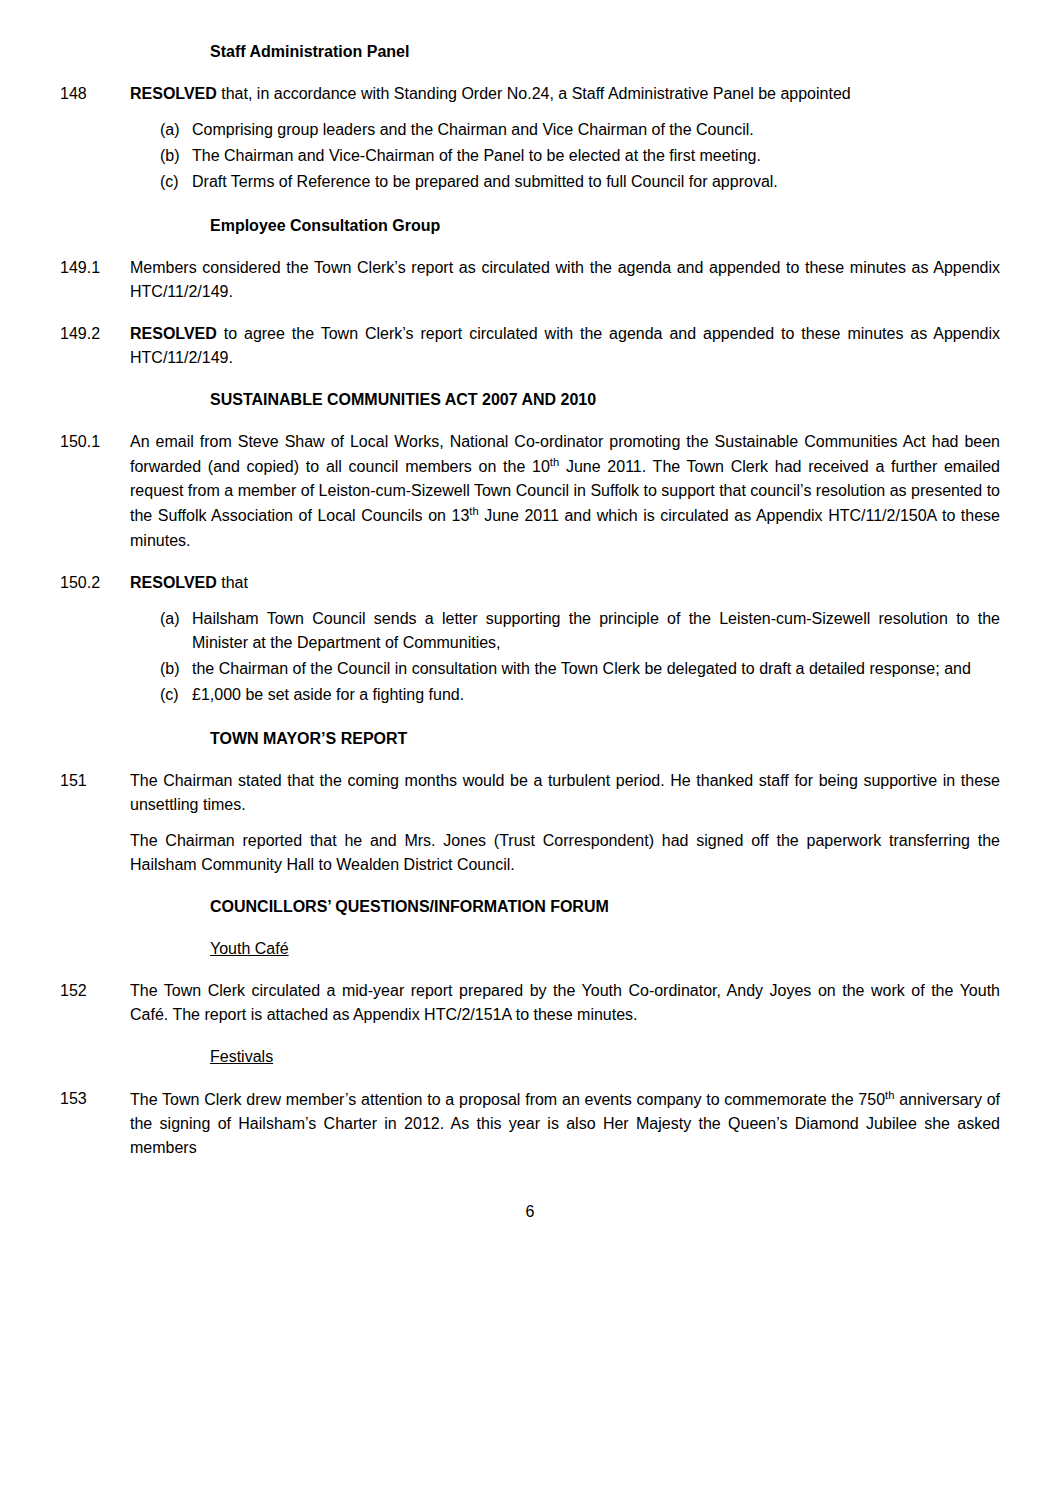Staff Administration Panel
148
RESOLVED that, in accordance with Standing Order No.24, a Staff Administrative Panel be appointed
(a) Comprising group leaders and the Chairman and Vice Chairman of the Council.
(b) The Chairman and Vice-Chairman of the Panel to be elected at the first meeting.
(c) Draft Terms of Reference to be prepared and submitted to full Council for approval.
Employee Consultation Group
149.1
Members considered the Town Clerk’s report as circulated with the agenda and appended to these minutes as Appendix HTC/11/2/149.
149.2
RESOLVED to agree the Town Clerk’s report circulated with the agenda and appended to these minutes as Appendix HTC/11/2/149.
SUSTAINABLE COMMUNITIES ACT 2007 AND 2010
150.1
An email from Steve Shaw of Local Works, National Co-ordinator promoting the Sustainable Communities Act had been forwarded (and copied) to all council members on the 10th June 2011. The Town Clerk had received a further emailed request from a member of Leiston-cum-Sizewell Town Council in Suffolk to support that council’s resolution as presented to the Suffolk Association of Local Councils on 13th June 2011 and which is circulated as Appendix HTC/11/2/150A to these minutes.
150.2
RESOLVED that
(a) Hailsham Town Council sends a letter supporting the principle of the Leisten-cum-Sizewell resolution to the Minister at the Department of Communities,
(b) the Chairman of the Council in consultation with the Town Clerk be delegated to draft a detailed response; and
(c)£1,000 be set aside for a fighting fund.
TOWN MAYOR’S REPORT
151
The Chairman stated that the coming months would be a turbulent period. He thanked staff for being supportive in these unsettling times.
The Chairman reported that he and Mrs. Jones (Trust Correspondent) had signed off the paperwork transferring the Hailsham Community Hall to Wealden District Council.
COUNCILLORS’ QUESTIONS/INFORMATION FORUM
Youth Café
152
The Town Clerk circulated a mid-year report prepared by the Youth Co-ordinator, Andy Joyes on the work of the Youth Café. The report is attached as Appendix HTC/2/151A to these minutes.
Festivals
153
The Town Clerk drew member’s attention to a proposal from an events company to commemorate the 750th anniversary of the signing of Hailsham’s Charter in 2012. As this year is also Her Majesty the Queen’s Diamond Jubilee she asked members
6